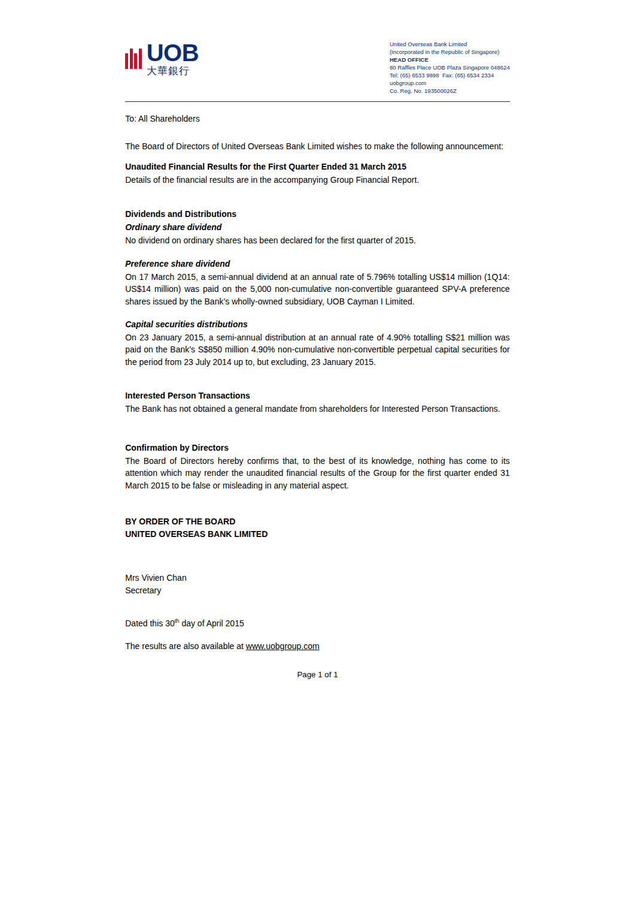UOB
大華銀行
United Overseas Bank Limited
(Incorporated in the Republic of Singapore)
HEAD OFFICE
80 Raffles Place UOB Plaza Singapore 048624
Tel: (65) 6533 9898 Fax: (65) 6534 2334
uobgroup.com
Co. Reg. No. 193500026Z
To: All Shareholders
The Board of Directors of United Overseas Bank Limited wishes to make the following announcement:
Unaudited Financial Results for the First Quarter Ended 31 March 2015
Details of the financial results are in the accompanying Group Financial Report.
Dividends and Distributions
Ordinary share dividend
No dividend on ordinary shares has been declared for the first quarter of 2015.
Preference share dividend
On 17 March 2015, a semi-annual dividend at an annual rate of 5.796% totalling US$14 million (1Q14: US$14 million) was paid on the 5,000 non-cumulative non-convertible guaranteed SPV-A preference shares issued by the Bank’s wholly-owned subsidiary, UOB Cayman I Limited.
Capital securities distributions
On 23 January 2015, a semi-annual distribution at an annual rate of 4.90% totalling S$21 million was paid on the Bank’s S$850 million 4.90% non-cumulative non-convertible perpetual capital securities for the period from 23 July 2014 up to, but excluding, 23 January 2015.
Interested Person Transactions
The Bank has not obtained a general mandate from shareholders for Interested Person Transactions.
Confirmation by Directors
The Board of Directors hereby confirms that, to the best of its knowledge, nothing has come to its attention which may render the unaudited financial results of the Group for the first quarter ended 31 March 2015 to be false or misleading in any material aspect.
BY ORDER OF THE BOARD
UNITED OVERSEAS BANK LIMITED
Mrs Vivien Chan
Secretary
Dated this 30th day of April 2015
The results are also available at www.uobgroup.com
Page 1 of 1